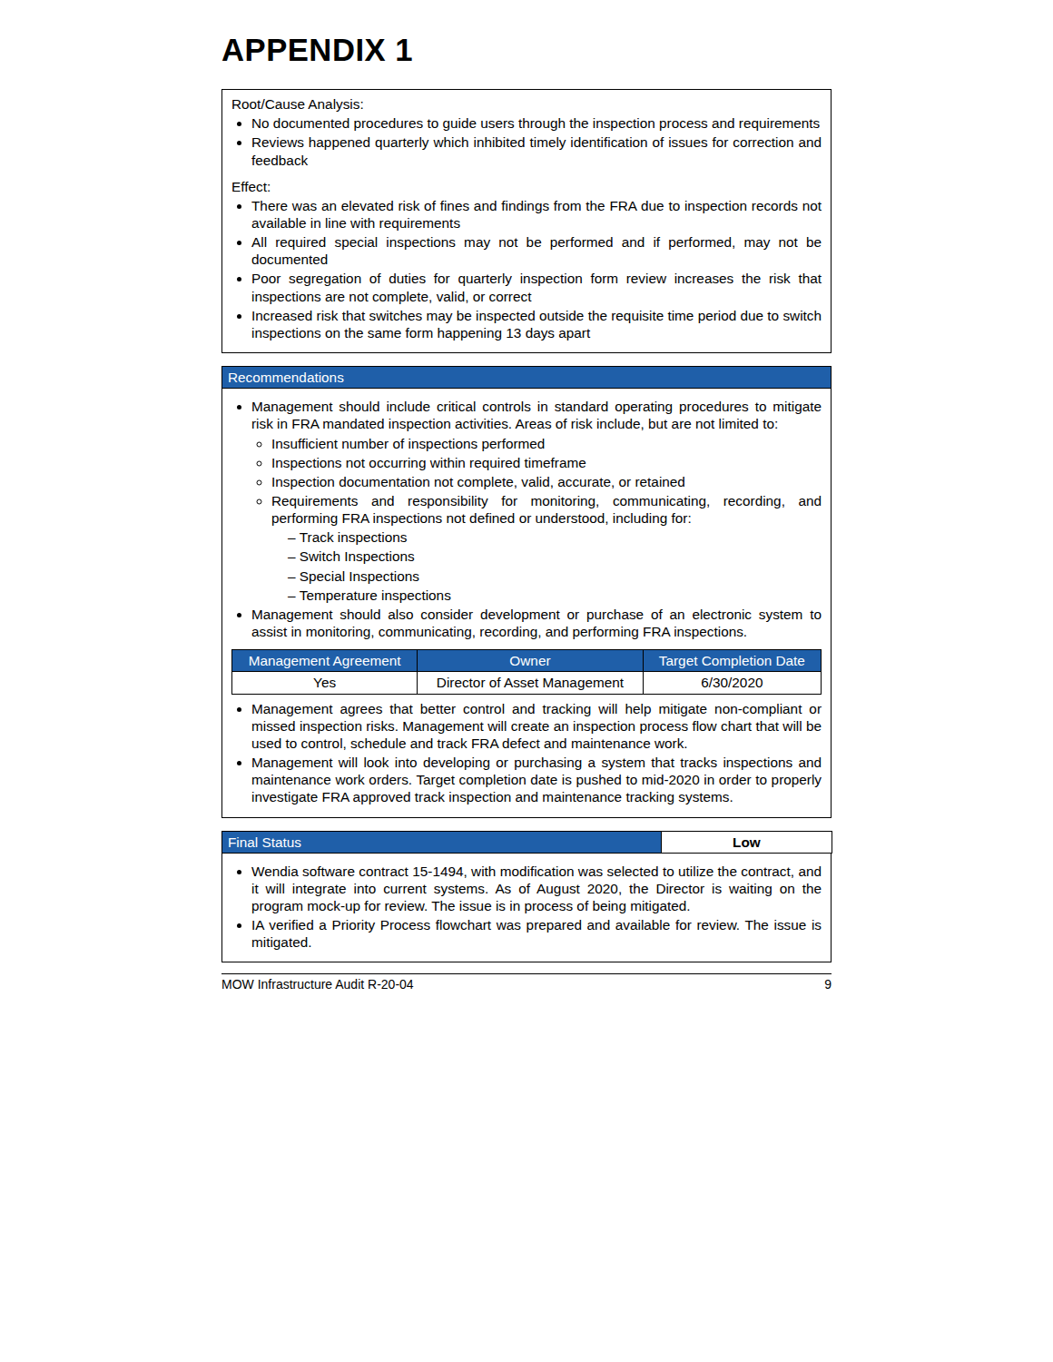APPENDIX 1
Root/Cause Analysis:
No documented procedures to guide users through the inspection process and requirements
Reviews happened quarterly which inhibited timely identification of issues for correction and feedback
Effect:
There was an elevated risk of fines and findings from the FRA due to inspection records not available in line with requirements
All required special inspections may not be performed and if performed, may not be documented
Poor segregation of duties for quarterly inspection form review increases the risk that inspections are not complete, valid, or correct
Increased risk that switches may be inspected outside the requisite time period due to switch inspections on the same form happening 13 days apart
Recommendations
Management should include critical controls in standard operating procedures to mitigate risk in FRA mandated inspection activities. Areas of risk include, but are not limited to:
Insufficient number of inspections performed
Inspections not occurring within required timeframe
Inspection documentation not complete, valid, accurate, or retained
Requirements and responsibility for monitoring, communicating, recording, and performing FRA inspections not defined or understood, including for:
Track inspections
Switch Inspections
Special Inspections
Temperature inspections
Management should also consider development or purchase of an electronic system to assist in monitoring, communicating, recording, and performing FRA inspections.
| Management Agreement | Owner | Target Completion Date |
| --- | --- | --- |
| Yes | Director of Asset Management | 6/30/2020 |
Management agrees that better control and tracking will help mitigate non-compliant or missed inspection risks. Management will create an inspection process flow chart that will be used to control, schedule and track FRA defect and maintenance work.
Management will look into developing or purchasing a system that tracks inspections and maintenance work orders. Target completion date is pushed to mid-2020 in order to properly investigate FRA approved track inspection and maintenance tracking systems.
Final Status
Low
Wendia software contract 15-1494, with modification was selected to utilize the contract, and it will integrate into current systems. As of August 2020, the Director is waiting on the program mock-up for review. The issue is in process of being mitigated.
IA verified a Priority Process flowchart was prepared and available for review. The issue is mitigated.
MOW Infrastructure Audit R-20-04 9